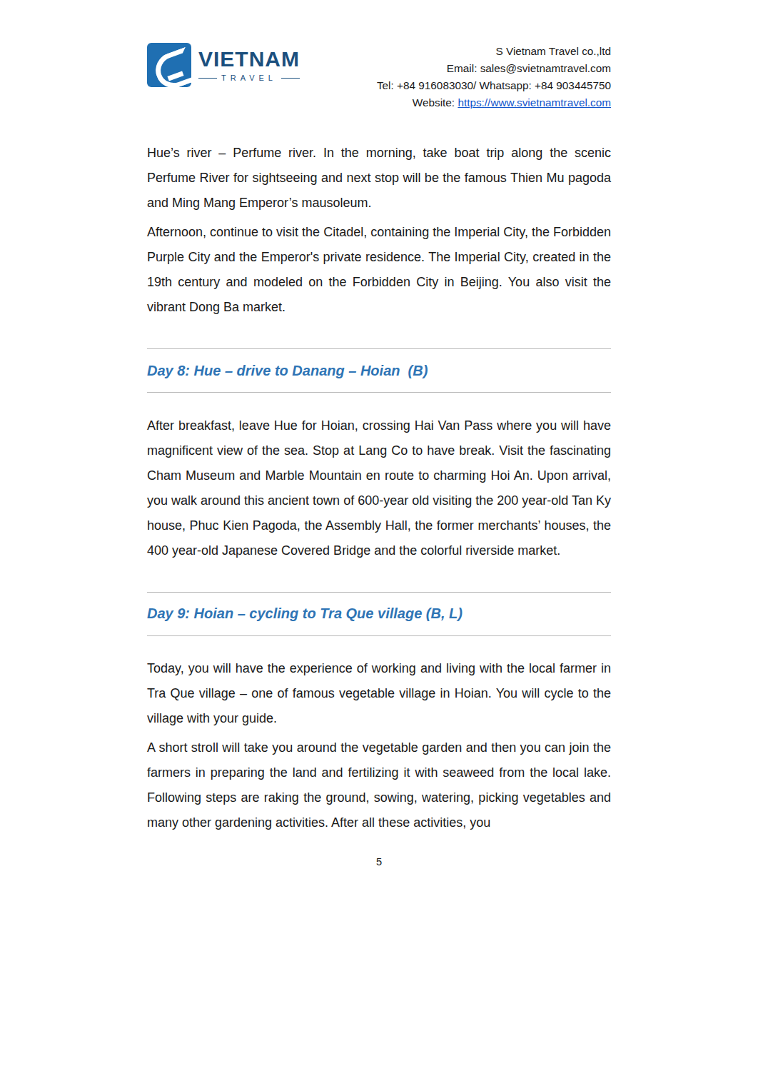VIETNAM
TRAVEL
S Vietnam Travel co.,ltd
Email: sales@svietnamtravel.com
Tel: +84 916083030/ Whatsapp: +84 903445750
Website: https://www.svietnamtravel.com
Hue’s river – Perfume river. In the morning, take boat trip along the scenic Perfume River for sightseeing and next stop will be the famous Thien Mu pagoda and Ming Mang Emperor’s mausoleum.
Afternoon, continue to visit the Citadel, containing the Imperial City, the Forbidden Purple City and the Emperor's private residence. The Imperial City, created in the 19th century and modeled on the Forbidden City in Beijing. You also visit the vibrant Dong Ba market.
Day 8: Hue – drive to Danang – Hoian (B)
After breakfast, leave Hue for Hoian, crossing Hai Van Pass where you will have magnificent view of the sea. Stop at Lang Co to have break. Visit the fascinating Cham Museum and Marble Mountain en route to charming Hoi An. Upon arrival, you walk around this ancient town of 600-year old visiting the 200 year-old Tan Ky house, Phuc Kien Pagoda, the Assembly Hall, the former merchants’ houses, the 400 year-old Japanese Covered Bridge and the colorful riverside market.
Day 9: Hoian – cycling to Tra Que village (B, L)
Today, you will have the experience of working and living with the local farmer in Tra Que village – one of famous vegetable village in Hoian. You will cycle to the village with your guide.
A short stroll will take you around the vegetable garden and then you can join the farmers in preparing the land and fertilizing it with seaweed from the local lake. Following steps are raking the ground, sowing, watering, picking vegetables and many other gardening activities. After all these activities, you
5